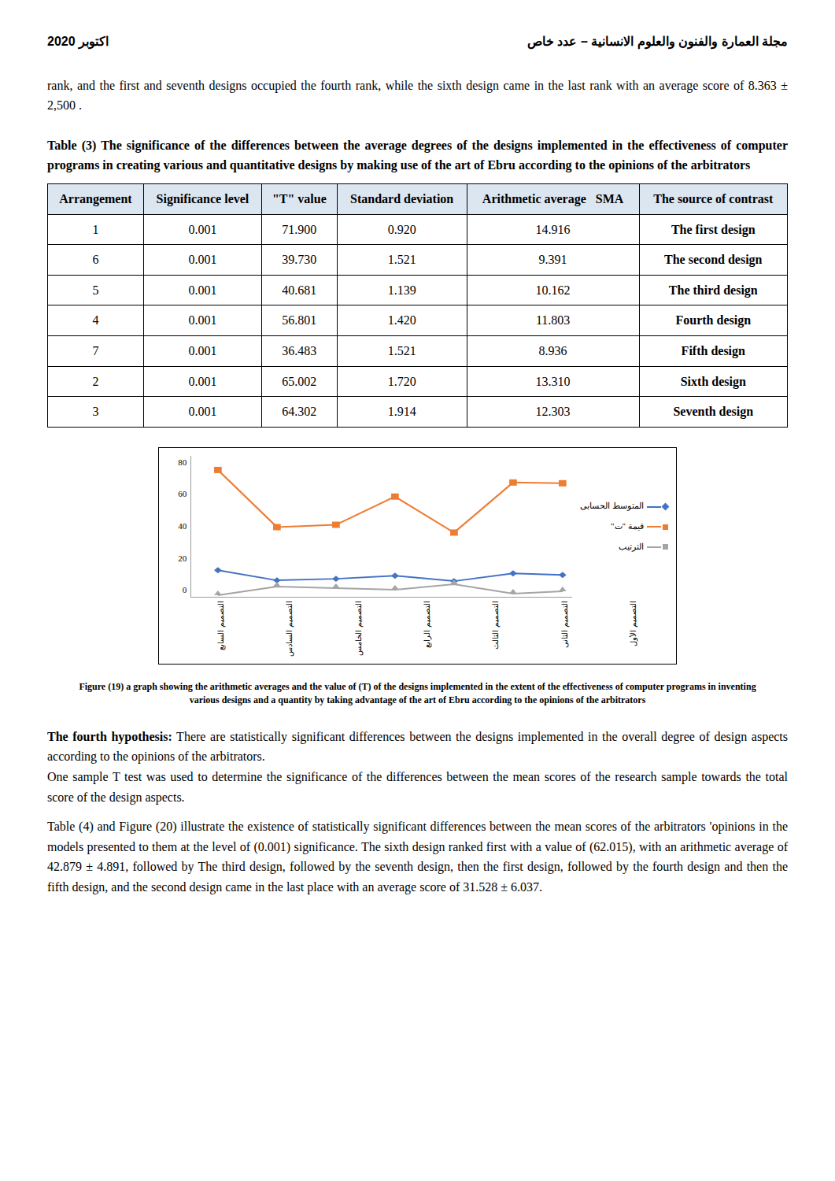اكتوبر 2020
مجلة العمارة والفنون والعلوم الانسانية – عدد خاص
rank, and the first and seventh designs occupied the fourth rank, while the sixth design came in the last rank with an average score of 8.363 ± 2,500 .
Table (3) The significance of the differences between the average degrees of the designs implemented in the effectiveness of computer programs in creating various and quantitative designs by making use of the art of Ebru according to the opinions of the arbitrators
| Arrangement | Significance level | "T" value | Standard deviation | Arithmetic average SMA | The source of contrast |
| --- | --- | --- | --- | --- | --- |
| 1 | 0.001 | 71.900 | 0.920 | 14.916 | The first design |
| 6 | 0.001 | 39.730 | 1.521 | 9.391 | The second design |
| 5 | 0.001 | 40.681 | 1.139 | 10.162 | The third design |
| 4 | 0.001 | 56.801 | 1.420 | 11.803 | Fourth design |
| 7 | 0.001 | 36.483 | 1.521 | 8.936 | Fifth design |
| 2 | 0.001 | 65.002 | 1.720 | 13.310 | Sixth design |
| 3 | 0.001 | 64.302 | 1.914 | 12.303 | Seventh design |
80 60 40 20 0
المتوسط الحسابى
قيمة "ت"
الترتيب
التصميم الأول التصميم الثانى التصميم الثالث التصميم الرابع التصميم الخامس التصميم السادس التصميم السابع
Figure (19) a graph showing the arithmetic averages and the value of (T) of the designs implemented in the extent of the effectiveness of computer programs in inventing various designs and a quantity by taking advantage of the art of Ebru according to the opinions of the arbitrators
The fourth hypothesis: There are statistically significant differences between the designs implemented in the overall degree of design aspects according to the opinions of the arbitrators.
One sample T test was used to determine the significance of the differences between the mean scores of the research sample towards the total score of the design aspects.
Table (4) and Figure (20) illustrate the existence of statistically significant differences between the mean scores of the arbitrators 'opinions in the models presented to them at the level of (0.001) significance. The sixth design ranked first with a value of (62.015), with an arithmetic average of 42.879 ± 4.891, followed by The third design, followed by the seventh design, then the first design, followed by the fourth design and then the fifth design, and the second design came in the last place with an average score of 31.528 ± 6.037.